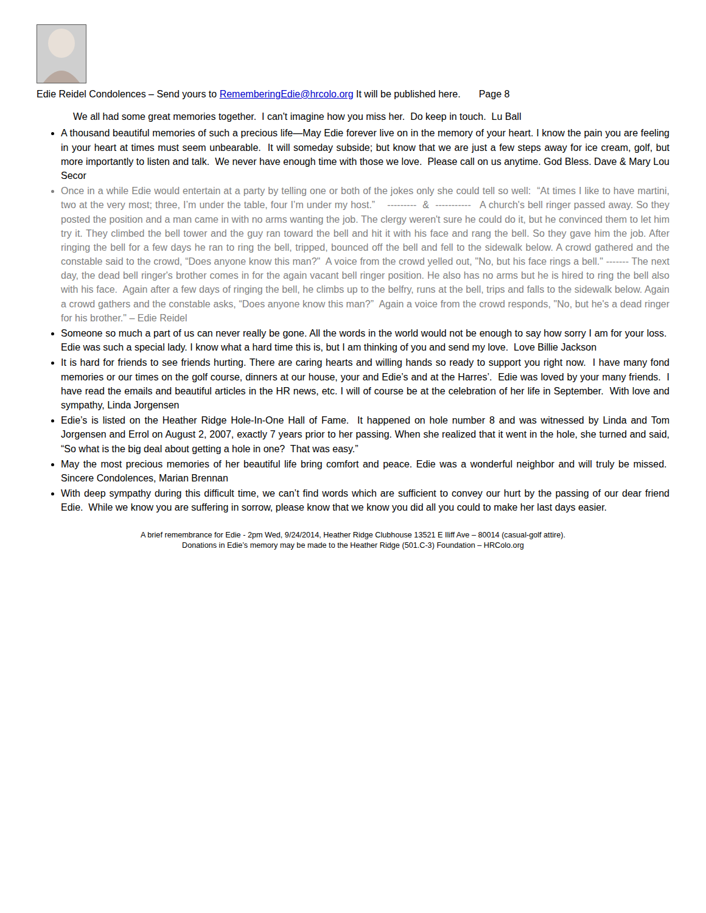Edie Reidel Condolences – Send yours to RememberingEdie@hrcolo.org It will be published here.Page 8
We all had some great memories together. I can't imagine how you miss her. Do keep in touch. Lu Ball
A thousand beautiful memories of such a precious life—May Edie forever live on in the memory of your heart. I know the pain you are feeling in your heart at times must seem unbearable. It will someday subside; but know that we are just a few steps away for ice cream, golf, but more importantly to listen and talk. We never have enough time with those we love. Please call on us anytime. God Bless. Dave & Mary Lou Secor
Once in a while Edie would entertain at a party by telling one or both of the jokes only she could tell so well: “At times I like to have martini, two at the very most; three, I’m under the table, four I’m under my host.” --------- & ----------- A church's bell ringer passed away. So they posted the position and a man came in with no arms wanting the job. The clergy weren't sure he could do it, but he convinced them to let him try it. They climbed the bell tower and the guy ran toward the bell and hit it with his face and rang the bell. So they gave him the job. After ringing the bell for a few days he ran to ring the bell, tripped, bounced off the bell and fell to the sidewalk below. A crowd gathered and the constable said to the crowd, “Does anyone know this man?" A voice from the crowd yelled out, "No, but his face rings a bell." ------- The next day, the dead bell ringer's brother comes in for the again vacant bell ringer position. He also has no arms but he is hired to ring the bell also with his face. Again after a few days of ringing the bell, he climbs up to the belfry, runs at the bell, trips and falls to the sidewalk below. Again a crowd gathers and the constable asks, “Does anyone know this man?” Again a voice from the crowd responds, "No, but he's a dead ringer for his brother." – Edie Reidel
Someone so much a part of us can never really be gone. All the words in the world would not be enough to say how sorry I am for your loss. Edie was such a special lady. I know what a hard time this is, but I am thinking of you and send my love. Love Billie Jackson
It is hard for friends to see friends hurting. There are caring hearts and willing hands so ready to support you right now. I have many fond memories or our times on the golf course, dinners at our house, your and Edie’s and at the Harres’. Edie was loved by your many friends. I have read the emails and beautiful articles in the HR news, etc. I will of course be at the celebration of her life in September. With love and sympathy, Linda Jorgensen
Edie’s is listed on the Heather Ridge Hole-In-One Hall of Fame. It happened on hole number 8 and was witnessed by Linda and Tom Jorgensen and Errol on August 2, 2007, exactly 7 years prior to her passing. When she realized that it went in the hole, she turned and said, “So what is the big deal about getting a hole in one? That was easy.”
May the most precious memories of her beautiful life bring comfort and peace. Edie was a wonderful neighbor and will truly be missed. Sincere Condolences, Marian Brennan
With deep sympathy during this difficult time, we can’t find words which are sufficient to convey our hurt by the passing of our dear friend Edie. While we know you are suffering in sorrow, please know that we know you did all you could to make her last days easier.
A brief remembrance for Edie - 2pm Wed, 9/24/2014, Heather Ridge Clubhouse 13521 E Iliff Ave – 80014 (casual-golf attire).
Donations in Edie’s memory may be made to the Heather Ridge (501.C-3) Foundation – HRColo.org